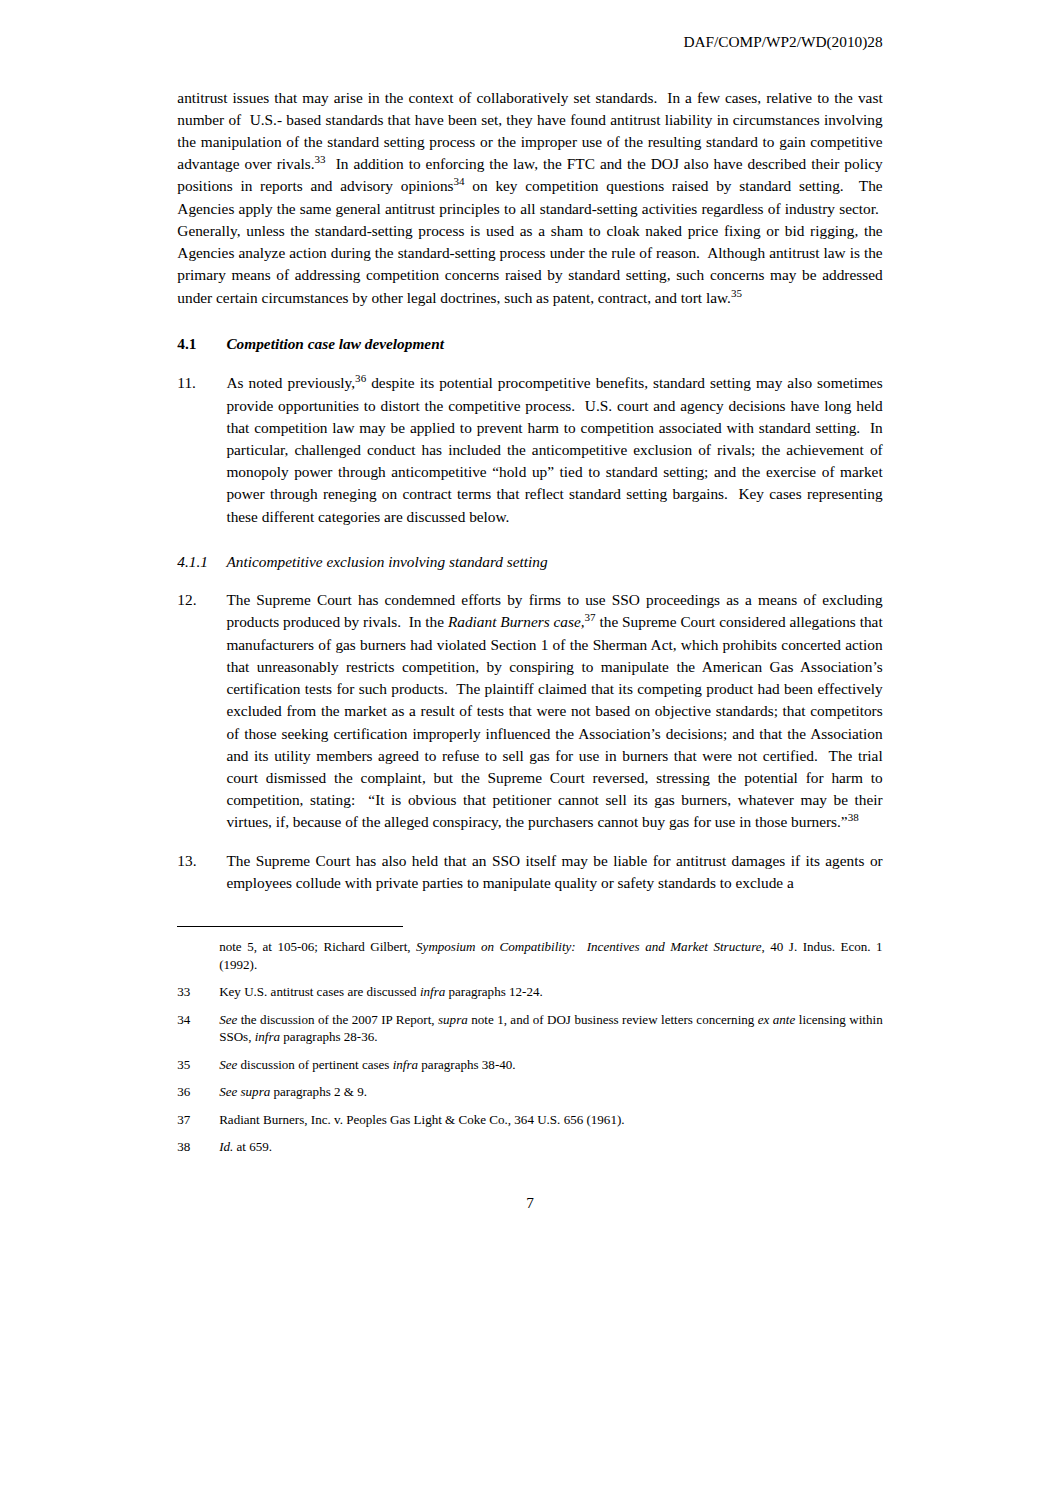DAF/COMP/WP2/WD(2010)28
antitrust issues that may arise in the context of collaboratively set standards. In a few cases, relative to the vast number of U.S.- based standards that have been set, they have found antitrust liability in circumstances involving the manipulation of the standard setting process or the improper use of the resulting standard to gain competitive advantage over rivals.33 In addition to enforcing the law, the FTC and the DOJ also have described their policy positions in reports and advisory opinions34 on key competition questions raised by standard setting. The Agencies apply the same general antitrust principles to all standard-setting activities regardless of industry sector. Generally, unless the standard-setting process is used as a sham to cloak naked price fixing or bid rigging, the Agencies analyze action during the standard-setting process under the rule of reason. Although antitrust law is the primary means of addressing competition concerns raised by standard setting, such concerns may be addressed under certain circumstances by other legal doctrines, such as patent, contract, and tort law.35
4.1 Competition case law development
11. As noted previously,36 despite its potential procompetitive benefits, standard setting may also sometimes provide opportunities to distort the competitive process. U.S. court and agency decisions have long held that competition law may be applied to prevent harm to competition associated with standard setting. In particular, challenged conduct has included the anticompetitive exclusion of rivals; the achievement of monopoly power through anticompetitive “hold up” tied to standard setting; and the exercise of market power through reneging on contract terms that reflect standard setting bargains. Key cases representing these different categories are discussed below.
4.1.1 Anticompetitive exclusion involving standard setting
12. The Supreme Court has condemned efforts by firms to use SSO proceedings as a means of excluding products produced by rivals. In the Radiant Burners case,37 the Supreme Court considered allegations that manufacturers of gas burners had violated Section 1 of the Sherman Act, which prohibits concerted action that unreasonably restricts competition, by conspiring to manipulate the American Gas Association’s certification tests for such products. The plaintiff claimed that its competing product had been effectively excluded from the market as a result of tests that were not based on objective standards; that competitors of those seeking certification improperly influenced the Association’s decisions; and that the Association and its utility members agreed to refuse to sell gas for use in burners that were not certified. The trial court dismissed the complaint, but the Supreme Court reversed, stressing the potential for harm to competition, stating: “It is obvious that petitioner cannot sell its gas burners, whatever may be their virtues, if, because of the alleged conspiracy, the purchasers cannot buy gas for use in those burners.”38
13. The Supreme Court has also held that an SSO itself may be liable for antitrust damages if its agents or employees collude with private parties to manipulate quality or safety standards to exclude a
note 5, at 105-06; Richard Gilbert, Symposium on Compatibility: Incentives and Market Structure, 40 J. Indus. Econ. 1 (1992).
33 Key U.S. antitrust cases are discussed infra paragraphs 12-24.
34 See the discussion of the 2007 IP Report, supra note 1, and of DOJ business review letters concerning ex ante licensing within SSOs, infra paragraphs 28-36.
35 See discussion of pertinent cases infra paragraphs 38-40.
36 See supra paragraphs 2 & 9.
37 Radiant Burners, Inc. v. Peoples Gas Light & Coke Co., 364 U.S. 656 (1961).
38 Id. at 659.
7